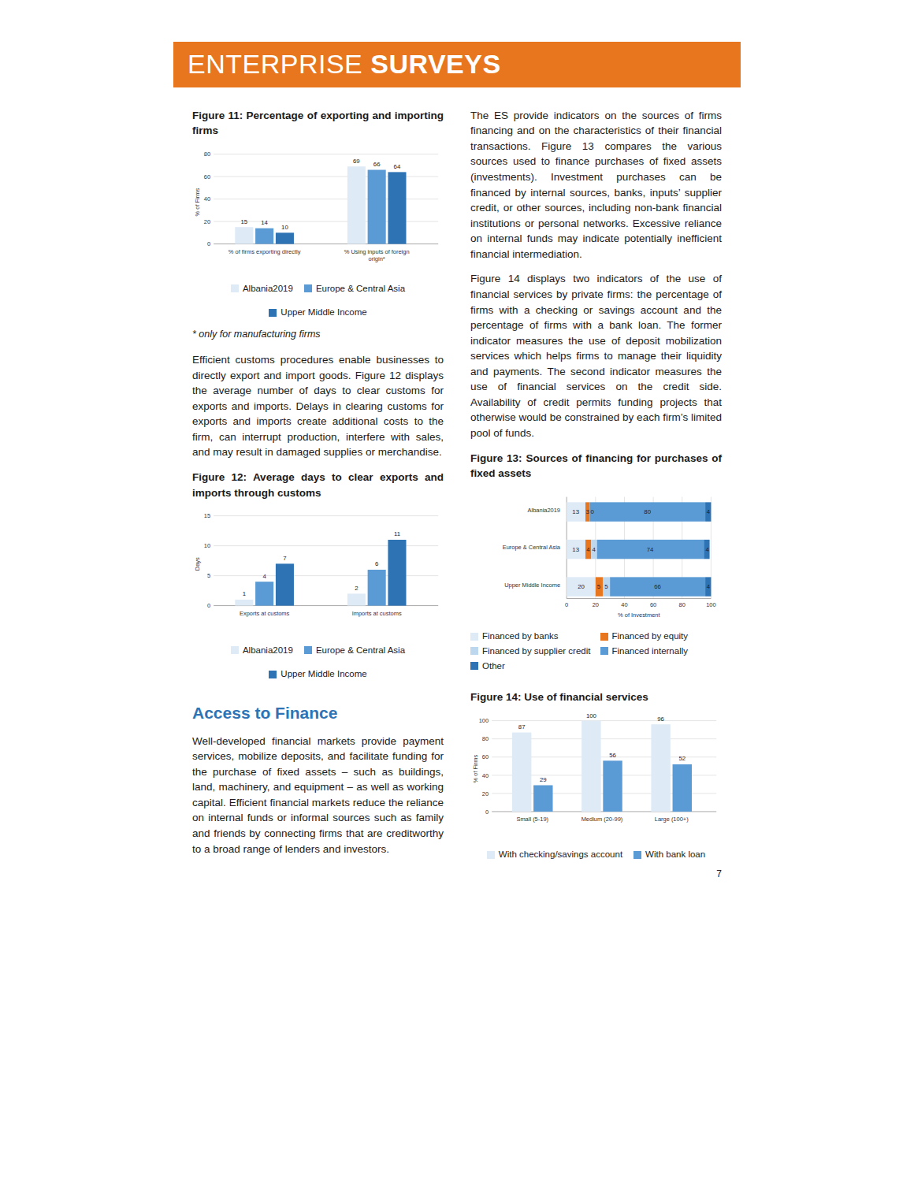ENTERPRISE SURVEYS
Figure 11: Percentage of exporting and importing firms
80 60 40 20 0 % of Firms 15 14 10 69 66 64 % of firms exporting directly % Using inputs of foreign origin*
Albania2019 Europe & Central Asia Upper Middle Income
* only for manufacturing firms
Efficient customs procedures enable businesses to directly export and import goods. Figure 12 displays the average number of days to clear customs for exports and imports. Delays in clearing customs for exports and imports create additional costs to the firm, can interrupt production, interfere with sales, and may result in damaged supplies or merchandise.
Figure 12: Average days to clear exports and imports through customs
15 10 5 0 Days 1 4 7 2 6 11 Exports at customs Imports at customs
Albania2019 Europe & Central Asia Upper Middle Income
Access to Finance
Well-developed financial markets provide payment services, mobilize deposits, and facilitate funding for the purchase of fixed assets – such as buildings, land, machinery, and equipment – as well as working capital. Efficient financial markets reduce the reliance on internal funds or informal sources such as family and friends by connecting firms that are creditworthy to a broad range of lenders and investors.
The ES provide indicators on the sources of firms financing and on the characteristics of their financial transactions. Figure 13 compares the various sources used to finance purchases of fixed assets (investments). Investment purchases can be financed by internal sources, banks, inputs’ supplier credit, or other sources, including non-bank financial institutions or personal networks. Excessive reliance on internal funds may indicate potentially inefficient financial intermediation.
Figure 14 displays two indicators of the use of financial services by private firms: the percentage of firms with a checking or savings account and the percentage of firms with a bank loan. The former indicator measures the use of deposit mobilization services which helps firms to manage their liquidity and payments. The second indicator measures the use of financial services on the credit side. Availability of credit permits funding projects that otherwise would be constrained by each firm’s limited pool of funds.
Figure 13: Sources of financing for purchases of fixed assets
Albania2019 Europe & Central Asia Upper Middle Income 13 3 0 80 4 13 4 4 74 4 20 5 5 66 4 0 20 40 60 80 100 % of Investment
Financed by banks Financed by equity Financed by supplier credit Financed internally Other
Figure 14: Use of financial services
100 80 60 40 20 0 % of Firms 87 29 100 56 96 52 Small (5-19) Medium (20-99) Large (100+)
With checking/savings account With bank loan
7